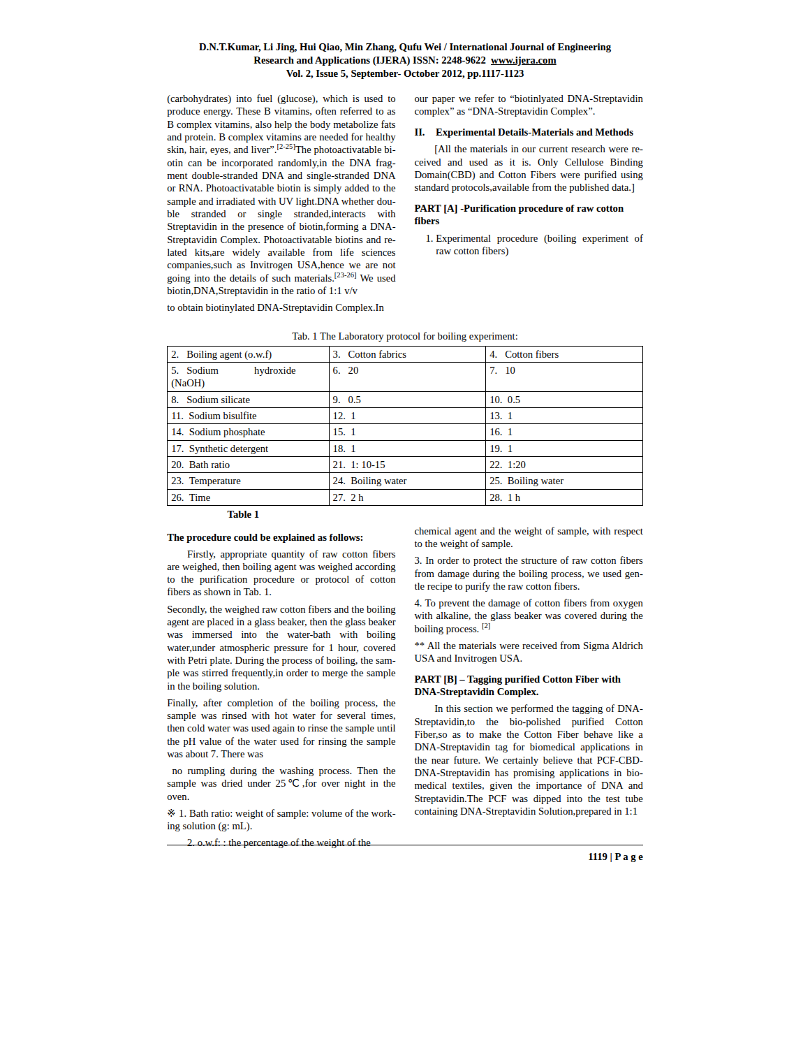D.N.T.Kumar, Li Jing, Hui Qiao, Min Zhang, Qufu Wei / International Journal of Engineering Research and Applications (IJERA) ISSN: 2248-9622 www.ijera.com Vol. 2, Issue 5, September- October 2012, pp.1117-1123
(carbohydrates) into fuel (glucose), which is used to produce energy. These B vitamins, often referred to as B complex vitamins, also help the body metabolize fats and protein. B complex vitamins are needed for healthy skin, hair, eyes, and liver”.[2-25]The photoactivatable biotin can be incorporated randomly,in the DNA fragment double-stranded DNA and single-stranded DNA or RNA. Photoactivatable biotin is simply added to the sample and irradiated with UV light.DNA whether double stranded or single stranded,interacts with Streptavidin in the presence of biotin,forming a DNA-Streptavidin Complex. Photoactivatable biotins and related kits,are widely available from life sciences companies,such as Invitrogen USA,hence we are not going into the details of such materials.[23-26] We used biotin,DNA,Streptavidin in the ratio of 1:1 v/v
to obtain biotinylated DNA-Streptavidin Complex.In
our paper we refer to “biotinlyated DNA-Streptavidin complex” as “DNA-Streptavidin Complex”.
II. Experimental Details-Materials and Methods
[All the materials in our current research were received and used as it is. Only Cellulose Binding Domain(CBD) and Cotton Fibers were purified using standard protocols,available from the published data.]
PART [A] -Purification procedure of raw cotton fibers
Experimental procedure (boiling experiment of raw cotton fibers)
Tab. 1 The Laboratory protocol for boiling experiment:
| 2. Boiling agent (o.w.f) | 3. Cotton fabrics | 4. Cotton fibers |
| 5. Sodium hydroxide (NaOH) | 6. 20 | 7. 10 |
| 8. Sodium silicate | 9. 0.5 | 10. 0.5 |
| 11. Sodium bisulfite | 12. 1 | 13. 1 |
| 14. Sodium phosphate | 15. 1 | 16. 1 |
| 17. Synthetic detergent | 18. 1 | 19. 1 |
| 20. Bath ratio | 21. 1: 10-15 | 22. 1:20 |
| 23. Temperature | 24. Boiling water | 25. Boiling water |
| 26. Time | 27. 2 h | 28. 1 h |
Table 1
The procedure could be explained as follows:
Firstly, appropriate quantity of raw cotton fibers are weighed, then boiling agent was weighed according to the purification procedure or protocol of cotton fibers as shown in Tab. 1.
Secondly, the weighed raw cotton fibers and the boiling agent are placed in a glass beaker, then the glass beaker was immersed into the water-bath with boiling water,under atmospheric pressure for 1 hour, covered with Petri plate. During the process of boiling, the sample was stirred frequently,in order to merge the sample in the boiling solution.
Finally, after completion of the boiling process, the sample was rinsed with hot water for several times, then cold water was used again to rinse the sample until the pH value of the water used for rinsing the sample was about 7. There was
no rumpling during the washing process. Then the sample was dried under 25℃,for over night in the oven.
※ 1. Bath ratio: weight of sample: volume of the working solution (g: mL).
2. o.w.f: : the percentage of the weight of the
chemical agent and the weight of sample, with respect to the weight of sample.
3. In order to protect the structure of raw cotton fibers from damage during the boiling process, we used gentle recipe to purify the raw cotton fibers.
4. To prevent the damage of cotton fibers from oxygen with alkaline, the glass beaker was covered during the boiling process. [2]
** All the materials were received from Sigma Aldrich USA and Invitrogen USA.
PART [B] – Tagging purified Cotton Fiber with DNA-Streptavidin Complex.
In this section we performed the tagging of DNA-Streptavidin,to the bio-polished purified Cotton Fiber,so as to make the Cotton Fiber behave like a DNA-Streptavidin tag for biomedical applications in the near future. We certainly believe that PCF-CBD-DNA-Streptavidin has promising applications in bio-medical textiles, given the importance of DNA and Streptavidin.The PCF was dipped into the test tube containing DNA-Streptavidin Solution,prepared in 1:1
1119 | P a g e